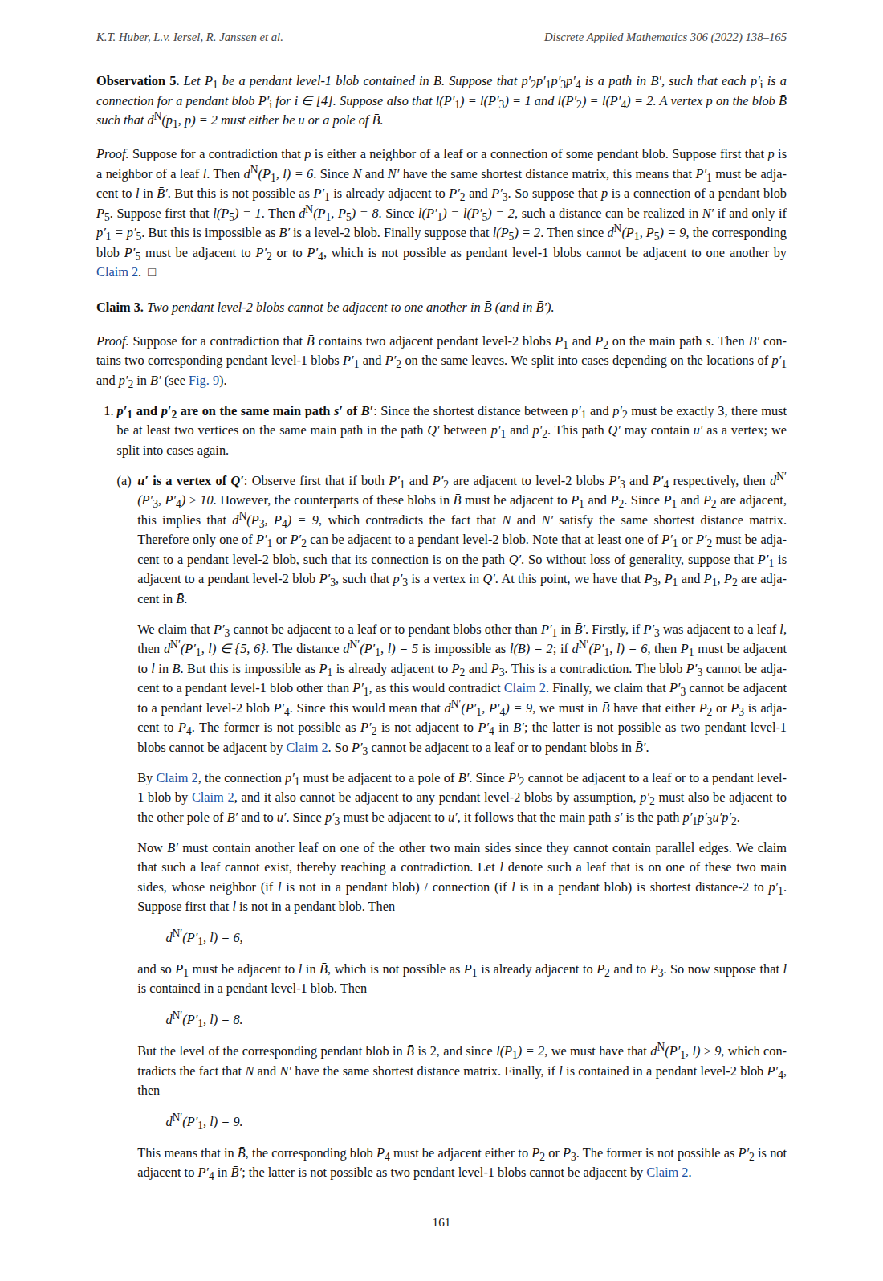K.T. Huber, L.v. Iersel, R. Janssen et al.
Discrete Applied Mathematics 306 (2022) 138–165
Observation 5. Let P1 be a pendant level-1 blob contained in B̄. Suppose that p′2p′1p′3p′4 is a path in B̄′, such that each p′i is a connection for a pendant blob P′i for i ∈ [4]. Suppose also that l(P′1) = l(P′3) = 1 and l(P′2) = l(P′4) = 2. A vertex p on the blob B̄ such that dN(p1, p) = 2 must either be u or a pole of B̄.
Proof. Suppose for a contradiction that p is either a neighbor of a leaf or a connection of some pendant blob. Suppose first that p is a neighbor of a leaf l. Then dN(P1, l) = 6. Since N and N′ have the same shortest distance matrix, this means that P′1 must be adjacent to l in B̄′. But this is not possible as P′1 is already adjacent to P′2 and P′3. So suppose that p is a connection of a pendant blob P5. Suppose first that l(P5) = 1. Then dN(P1, P5) = 8. Since l(P′1) = l(P′5) = 2, such a distance can be realized in N′ if and only if p′1 = p′5. But this is impossible as B′ is a level-2 blob. Finally suppose that l(P5) = 2. Then since dN(P1, P5) = 9, the corresponding blob P′5 must be adjacent to P′2 or to P′4, which is not possible as pendant level-1 blobs cannot be adjacent to one another by Claim 2. □
Claim 3. Two pendant level-2 blobs cannot be adjacent to one another in B̄ (and in B̄′).
Proof. Suppose for a contradiction that B̄ contains two adjacent pendant level-2 blobs P1 and P2 on the main path s. Then B′ contains two corresponding pendant level-1 blobs P′1 and P′2 on the same leaves. We split into cases depending on the locations of p′1 and p′2 in B′ (see Fig. 9).
p′1 and p′2 are on the same main path s′ of B′: Since the shortest distance between p′1 and p′2 must be exactly 3, there must be at least two vertices on the same main path in the path Q′ between p′1 and p′2. This path Q′ may contain u′ as a vertex; we split into cases again.
u′ is a vertex of Q′: Observe first that if both P′1 and P′2 are adjacent to level-2 blobs P′3 and P′4 respectively, then dN′(P′3, P′4) ≥ 10. However, the counterparts of these blobs in B̄ must be adjacent to P1 and P2. Since P1 and P2 are adjacent, this implies that dN(P3, P4) = 9, which contradicts the fact that N and N′ satisfy the same shortest distance matrix. Therefore only one of P′1 or P′2 can be adjacent to a pendant level-2 blob. Note that at least one of P′1 or P′2 must be adjacent to a pendant level-2 blob, such that its connection is on the path Q′. So without loss of generality, suppose that P′1 is adjacent to a pendant level-2 blob P′3, such that p′3 is a vertex in Q′. At this point, we have that P3, P1 and P1, P2 are adjacent in B̄.
We claim that P′3 cannot be adjacent to a leaf or to pendant blobs other than P′1 in B̄′. Firstly, if P′3 was adjacent to a leaf l, then dN′(P′1, l) ∈ {5, 6}. The distance dN′(P′1, l) = 5 is impossible as l(B) = 2; if dN′(P′1, l) = 6, then P1 must be adjacent to l in B̄. But this is impossible as P1 is already adjacent to P2 and P3. This is a contradiction. The blob P′3 cannot be adjacent to a pendant level-1 blob other than P′1, as this would contradict Claim 2. Finally, we claim that P′3 cannot be adjacent to a pendant level-2 blob P′4. Since this would mean that dN′(P′1, P′4) = 9, we must in B̄ have that either P2 or P3 is adjacent to P4. The former is not possible as P′2 is not adjacent to P′4 in B′; the latter is not possible as two pendant level-1 blobs cannot be adjacent by Claim 2. So P′3 cannot be adjacent to a leaf or to pendant blobs in B̄′.
By Claim 2, the connection p′1 must be adjacent to a pole of B′. Since P′2 cannot be adjacent to a leaf or to a pendant level-1 blob by Claim 2, and it also cannot be adjacent to any pendant level-2 blobs by assumption, p′2 must also be adjacent to the other pole of B′ and to u′. Since p′3 must be adjacent to u′, it follows that the main path s′ is the path p′1p′3u′p′2.
Now B′ must contain another leaf on one of the other two main sides since they cannot contain parallel edges. We claim that such a leaf cannot exist, thereby reaching a contradiction. Let l denote such a leaf that is on one of these two main sides, whose neighbor (if l is not in a pendant blob) / connection (if l is in a pendant blob) is shortest distance-2 to p′1. Suppose first that l is not in a pendant blob. Then
dN′(P′1, l) = 6,
and so P1 must be adjacent to l in B̄, which is not possible as P1 is already adjacent to P2 and to P3. So now suppose that l is contained in a pendant level-1 blob. Then
dN′(P′1, l) = 8.
But the level of the corresponding pendant blob in B̄ is 2, and since l(P1) = 2, we must have that dN(P′1, l) ≥ 9, which contradicts the fact that N and N′ have the same shortest distance matrix. Finally, if l is contained in a pendant level-2 blob P′4, then
dN′(P′1, l) = 9.
This means that in B̄, the corresponding blob P4 must be adjacent either to P2 or P3. The former is not possible as P′2 is not adjacent to P′4 in B̄′; the latter is not possible as two pendant level-1 blobs cannot be adjacent by Claim 2.
161